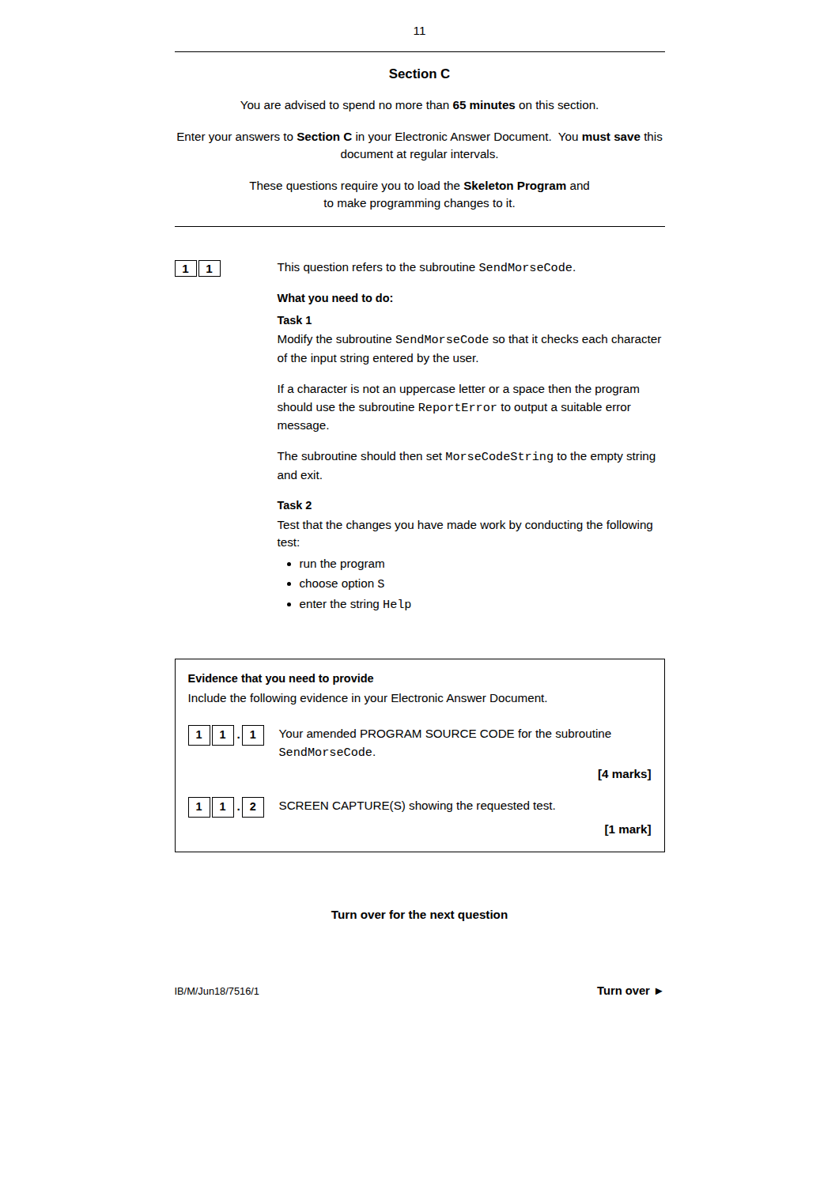11
Section C
You are advised to spend no more than 65 minutes on this section.
Enter your answers to Section C in your Electronic Answer Document. You must save this document at regular intervals.
These questions require you to load the Skeleton Program and
to make programming changes to it.
11
This question refers to the subroutine SendMorseCode.
What you need to do:
Task 1
Modify the subroutine SendMorseCode so that it checks each character of the input string entered by the user.
If a character is not an uppercase letter or a space then the program should use the subroutine ReportError to output a suitable error message.
The subroutine should then set MorseCodeString to the empty string and exit.
Task 2
Test that the changes you have made work by conducting the following test:
run the program
choose option S
enter the string Help
Evidence that you need to provide
Include the following evidence in your Electronic Answer Document.
11. 1
Your amended PROGRAM SOURCE CODE for the subroutine SendMorseCode.
[4 marks]
11. 2
SCREEN CAPTURE(S) showing the requested test.
[1 mark]
Turn over for the next question
IB/M/Jun18/7516/1
Turn over ►